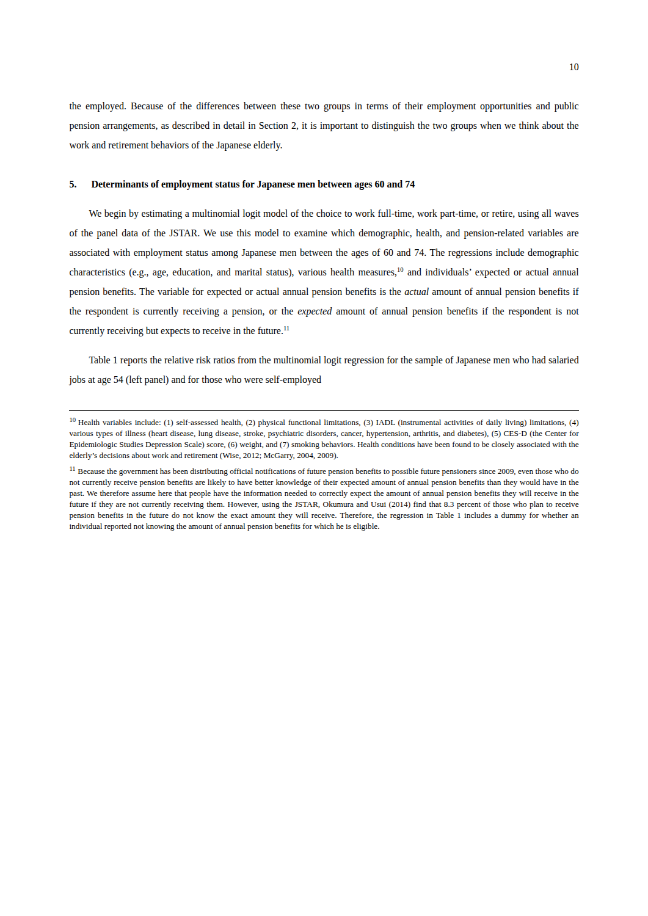10
the employed. Because of the differences between these two groups in terms of their employment opportunities and public pension arrangements, as described in detail in Section 2, it is important to distinguish the two groups when we think about the work and retirement behaviors of the Japanese elderly.
5. Determinants of employment status for Japanese men between ages 60 and 74
We begin by estimating a multinomial logit model of the choice to work full-time, work part-time, or retire, using all waves of the panel data of the JSTAR. We use this model to examine which demographic, health, and pension-related variables are associated with employment status among Japanese men between the ages of 60 and 74. The regressions include demographic characteristics (e.g., age, education, and marital status), various health measures,10 and individuals’ expected or actual annual pension benefits. The variable for expected or actual annual pension benefits is the actual amount of annual pension benefits if the respondent is currently receiving a pension, or the expected amount of annual pension benefits if the respondent is not currently receiving but expects to receive in the future.11
Table 1 reports the relative risk ratios from the multinomial logit regression for the sample of Japanese men who had salaried jobs at age 54 (left panel) and for those who were self-employed
10Health variables include: (1) self-assessed health, (2) physical functional limitations, (3) IADL (instrumental activities of daily living) limitations, (4) various types of illness (heart disease, lung disease, stroke, psychiatric disorders, cancer, hypertension, arthritis, and diabetes), (5) CES-D (the Center for Epidemiologic Studies Depression Scale) score, (6) weight, and (7) smoking behaviors. Health conditions have been found to be closely associated with the elderly’s decisions about work and retirement (Wise, 2012; McGarry, 2004, 2009).
11Because the government has been distributing official notifications of future pension benefits to possible future pensioners since 2009, even those who do not currently receive pension benefits are likely to have better knowledge of their expected amount of annual pension benefits than they would have in the past. We therefore assume here that people have the information needed to correctly expect the amount of annual pension benefits they will receive in the future if they are not currently receiving them. However, using the JSTAR, Okumura and Usui (2014) find that 8.3 percent of those who plan to receive pension benefits in the future do not know the exact amount they will receive. Therefore, the regression in Table 1 includes a dummy for whether an individual reported not knowing the amount of annual pension benefits for which he is eligible.